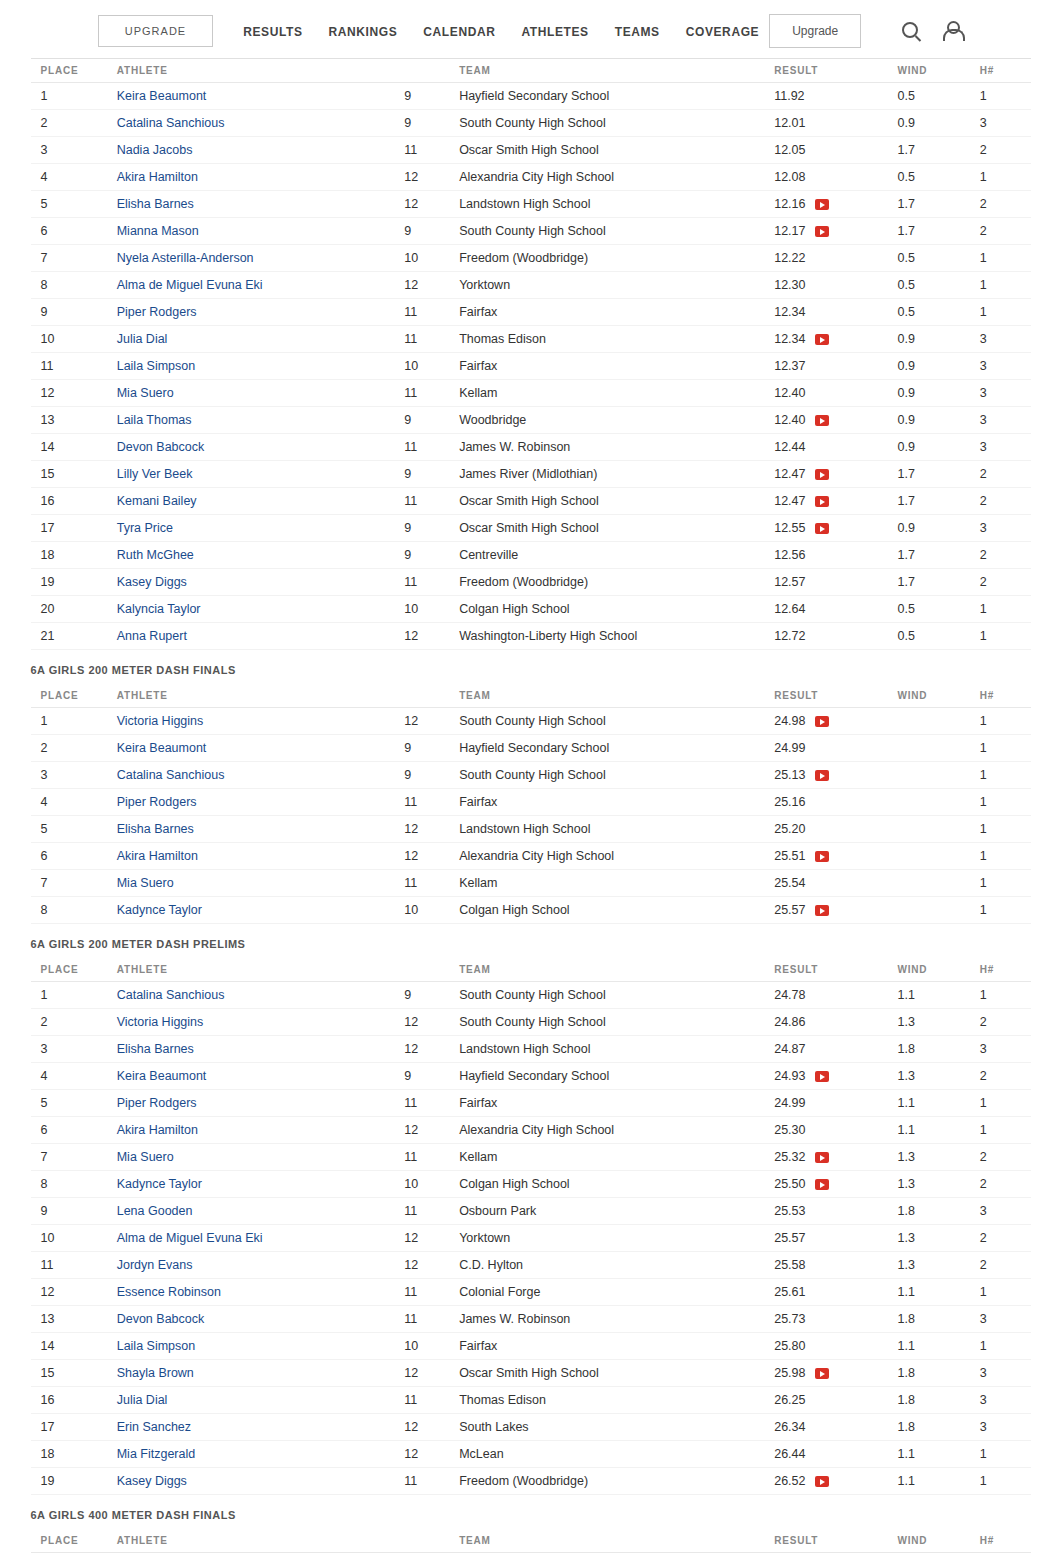Upgrade
Results
Rankings
Calendar
Athletes
Teams
Coverage
Upgrade
| Place | Athlete | | Team | Result | Wind | H# |
| --- | --- | --- | --- | --- | --- | --- |
| 1 | Keira Beaumont | 9 | Hayfield Secondary School | 11.92 | 0.5 | 1 |
| 2 | Catalina Sanchious | 9 | South County High School | 12.01 | 0.9 | 3 |
| 3 | Nadia Jacobs | 11 | Oscar Smith High School | 12.05 | 1.7 | 2 |
| 4 | Akira Hamilton | 12 | Alexandria City High School | 12.08 | 0.5 | 1 |
| 5 | Elisha Barnes | 12 | Landstown High School | 12.16 | 1.7 | 2 |
| 6 | Mianna Mason | 9 | South County High School | 12.17 | 1.7 | 2 |
| 7 | Nyela Asterilla-Anderson | 10 | Freedom (Woodbridge) | 12.22 | 0.5 | 1 |
| 8 | Alma de Miguel Evuna Eki | 12 | Yorktown | 12.30 | 0.5 | 1 |
| 9 | Piper Rodgers | 11 | Fairfax | 12.34 | 0.5 | 1 |
| 10 | Julia Dial | 11 | Thomas Edison | 12.34 | 0.9 | 3 |
| 11 | Laila Simpson | 10 | Fairfax | 12.37 | 0.9 | 3 |
| 12 | Mia Suero | 11 | Kellam | 12.40 | 0.9 | 3 |
| 13 | Laila Thomas | 9 | Woodbridge | 12.40 | 0.9 | 3 |
| 14 | Devon Babcock | 11 | James W. Robinson | 12.44 | 0.9 | 3 |
| 15 | Lilly Ver Beek | 9 | James River (Midlothian) | 12.47 | 1.7 | 2 |
| 16 | Kemani Bailey | 11 | Oscar Smith High School | 12.47 | 1.7 | 2 |
| 17 | Tyra Price | 9 | Oscar Smith High School | 12.55 | 0.9 | 3 |
| 18 | Ruth McGhee | 9 | Centreville | 12.56 | 1.7 | 2 |
| 19 | Kasey Diggs | 11 | Freedom (Woodbridge) | 12.57 | 1.7 | 2 |
| 20 | Kalyncia Taylor | 10 | Colgan High School | 12.64 | 0.5 | 1 |
| 21 | Anna Rupert | 12 | Washington-Liberty High School | 12.72 | 0.5 | 1 |
6A Girls 200 Meter Dash Finals
| Place | Athlete | | Team | Result | Wind | H# |
| --- | --- | --- | --- | --- | --- | --- |
| 1 | Victoria Higgins | 12 | South County High School | 24.98 | | 1 |
| 2 | Keira Beaumont | 9 | Hayfield Secondary School | 24.99 | | 1 |
| 3 | Catalina Sanchious | 9 | South County High School | 25.13 | | 1 |
| 4 | Piper Rodgers | 11 | Fairfax | 25.16 | | 1 |
| 5 | Elisha Barnes | 12 | Landstown High School | 25.20 | | 1 |
| 6 | Akira Hamilton | 12 | Alexandria City High School | 25.51 | | 1 |
| 7 | Mia Suero | 11 | Kellam | 25.54 | | 1 |
| 8 | Kadynce Taylor | 10 | Colgan High School | 25.57 | | 1 |
6A Girls 200 Meter Dash Prelims
| Place | Athlete | | Team | Result | Wind | H# |
| --- | --- | --- | --- | --- | --- | --- |
| 1 | Catalina Sanchious | 9 | South County High School | 24.78 | 1.1 | 1 |
| 2 | Victoria Higgins | 12 | South County High School | 24.86 | 1.3 | 2 |
| 3 | Elisha Barnes | 12 | Landstown High School | 24.87 | 1.8 | 3 |
| 4 | Keira Beaumont | 9 | Hayfield Secondary School | 24.93 | 1.3 | 2 |
| 5 | Piper Rodgers | 11 | Fairfax | 24.99 | 1.1 | 1 |
| 6 | Akira Hamilton | 12 | Alexandria City High School | 25.30 | 1.1 | 1 |
| 7 | Mia Suero | 11 | Kellam | 25.32 | 1.3 | 2 |
| 8 | Kadynce Taylor | 10 | Colgan High School | 25.50 | 1.3 | 2 |
| 9 | Lena Gooden | 11 | Osbourn Park | 25.53 | 1.8 | 3 |
| 10 | Alma de Miguel Evuna Eki | 12 | Yorktown | 25.57 | 1.3 | 2 |
| 11 | Jordyn Evans | 12 | C.D. Hylton | 25.58 | 1.3 | 2 |
| 12 | Essence Robinson | 11 | Colonial Forge | 25.61 | 1.1 | 1 |
| 13 | Devon Babcock | 11 | James W. Robinson | 25.73 | 1.8 | 3 |
| 14 | Laila Simpson | 10 | Fairfax | 25.80 | 1.1 | 1 |
| 15 | Shayla Brown | 12 | Oscar Smith High School | 25.98 | 1.8 | 3 |
| 16 | Julia Dial | 11 | Thomas Edison | 26.25 | 1.8 | 3 |
| 17 | Erin Sanchez | 12 | South Lakes | 26.34 | 1.8 | 3 |
| 18 | Mia Fitzgerald | 12 | McLean | 26.44 | 1.1 | 1 |
| 19 | Kasey Diggs | 11 | Freedom (Woodbridge) | 26.52 | 1.1 | 1 |
6A Girls 400 Meter Dash Finals
| Place | Athlete | | Team | Result | Wind | H# |
| --- | --- | --- | --- | --- | --- | --- |